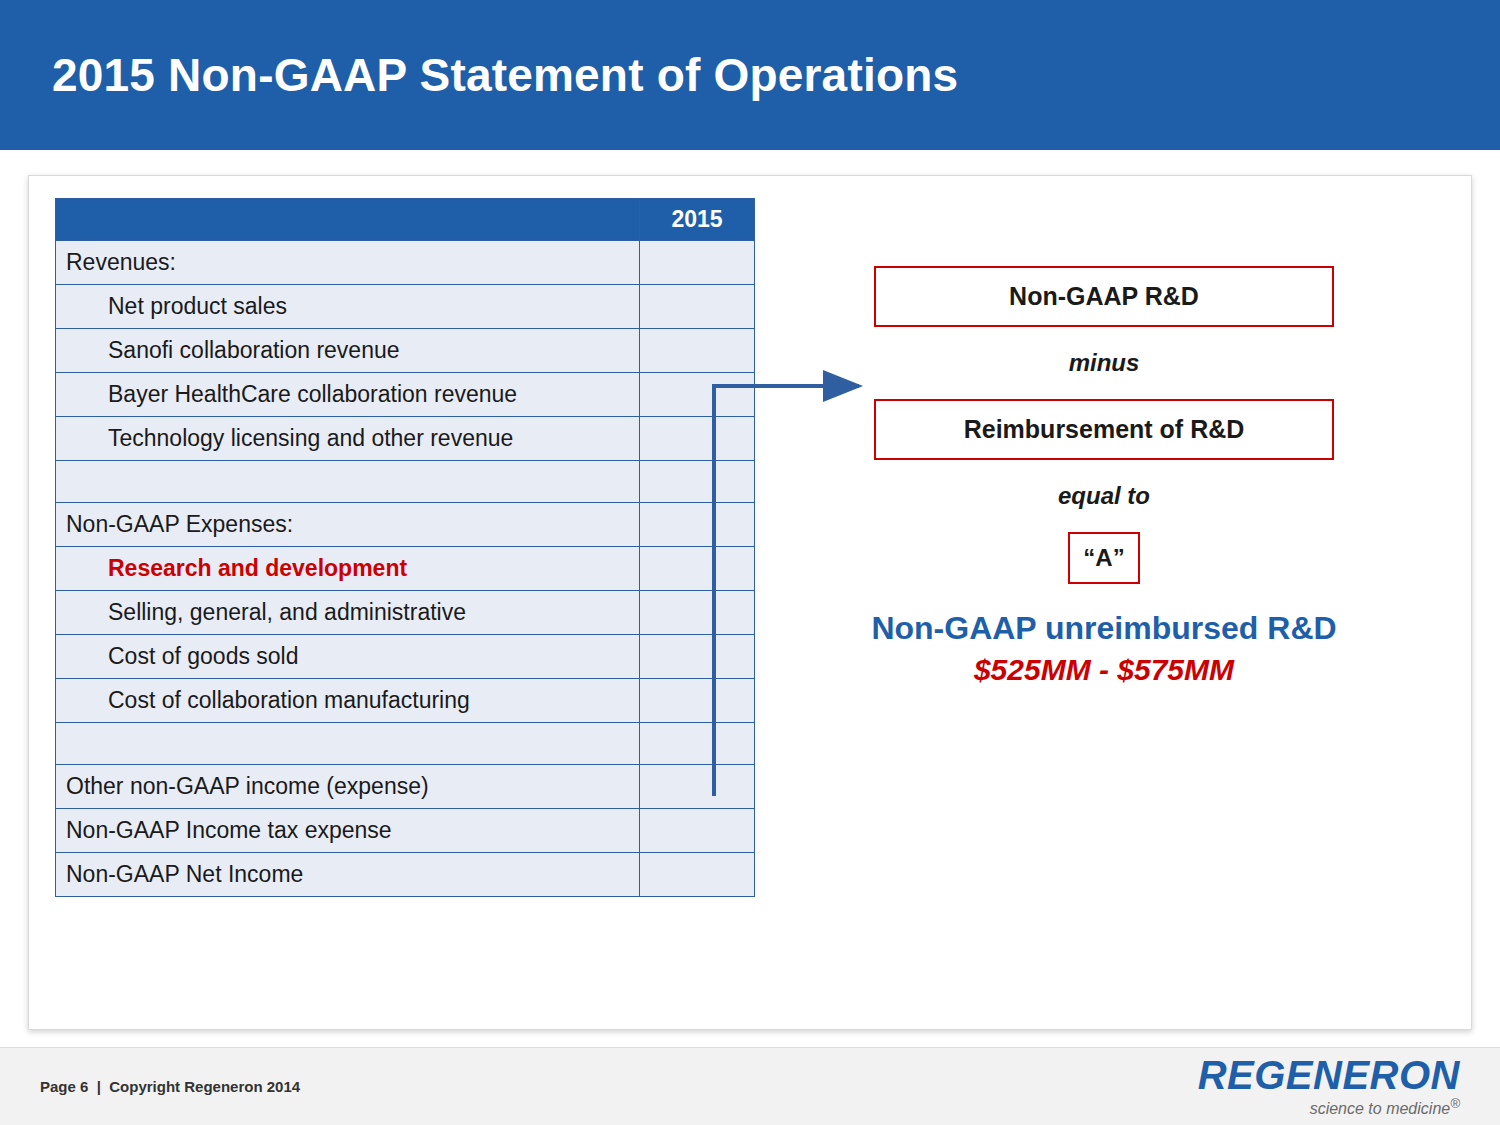2015 Non-GAAP Statement of Operations
| | 2015 |
| --- | --- |
| Revenues: | |
| Net product sales | |
| Sanofi collaboration revenue | |
| Bayer HealthCare collaboration revenue | |
| Technology licensing and other revenue | |
| Non-GAAP Expenses: | |
| Research and development | |
| Selling, general, and administrative | |
| Cost of goods sold | |
| Cost of collaboration manufacturing | |
| Other non-GAAP income (expense) | |
| Non-GAAP Income tax expense | |
| Non-GAAP Net Income | |
Non-GAAP R&D
minus
Reimbursement of R&D
equal to
“A”
Non-GAAP unreimbursed R&D $525MM - $575MM
Page 6 | Copyright Regeneron 2014
REGENERON
science to medicine®